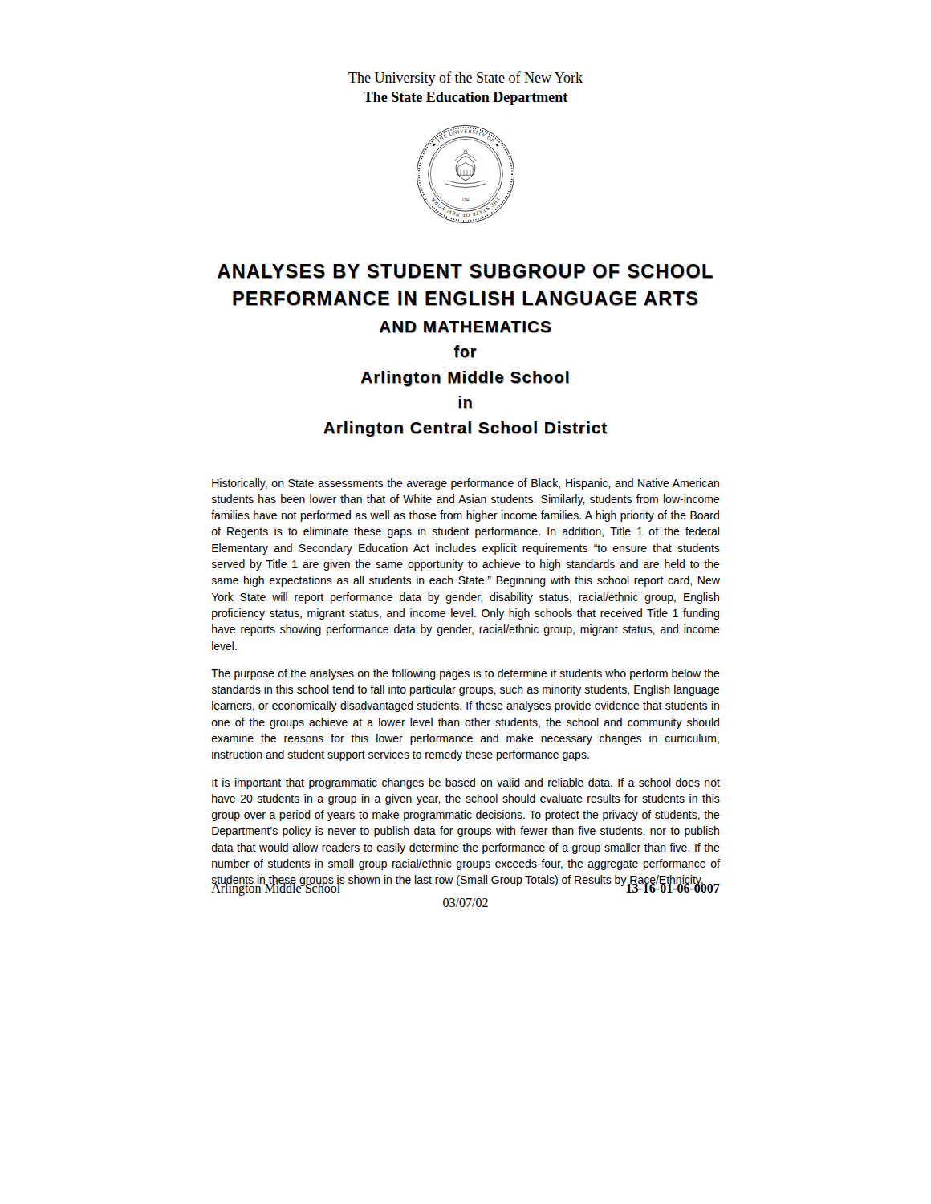The University of the State of New York
The State Education Department
★ THE UNIVERSITY OF ★ THE STATE OF NEW YORK 1784
ANALYSES BY STUDENT SUBGROUP OF SCHOOL PERFORMANCE IN ENGLISH LANGUAGE ARTS
AND MATHEMATICS
for
Arlington Middle School
in
Arlington Central School District
Historically, on State assessments the average performance of Black, Hispanic, and Native American students has been lower than that of White and Asian students. Similarly, students from low-income families have not performed as well as those from higher income families. A high priority of the Board of Regents is to eliminate these gaps in student performance. In addition, Title 1 of the federal Elementary and Secondary Education Act includes explicit requirements “to ensure that students served by Title 1 are given the same opportunity to achieve to high standards and are held to the same high expectations as all students in each State.” Beginning with this school report card, New York State will report performance data by gender, disability status, racial/ethnic group, English proficiency status, migrant status, and income level. Only high schools that received Title 1 funding have reports showing performance data by gender, racial/ethnic group, migrant status, and income level.
The purpose of the analyses on the following pages is to determine if students who perform below the standards in this school tend to fall into particular groups, such as minority students, English language learners, or economically disadvantaged students. If these analyses provide evidence that students in one of the groups achieve at a lower level than other students, the school and community should examine the reasons for this lower performance and make necessary changes in curriculum, instruction and student support services to remedy these performance gaps.
It is important that programmatic changes be based on valid and reliable data. If a school does not have 20 students in a group in a given year, the school should evaluate results for students in this group over a period of years to make programmatic decisions. To protect the privacy of students, the Department’s policy is never to publish data for groups with fewer than five students, nor to publish data that would allow readers to easily determine the performance of a group smaller than five. If the number of students in small group racial/ethnic groups exceeds four, the aggregate performance of students in these groups is shown in the last row (Small Group Totals) of Results by Race/Ethnicity.
Arlington Middle School
13-16-01-06-0007
03/07/02